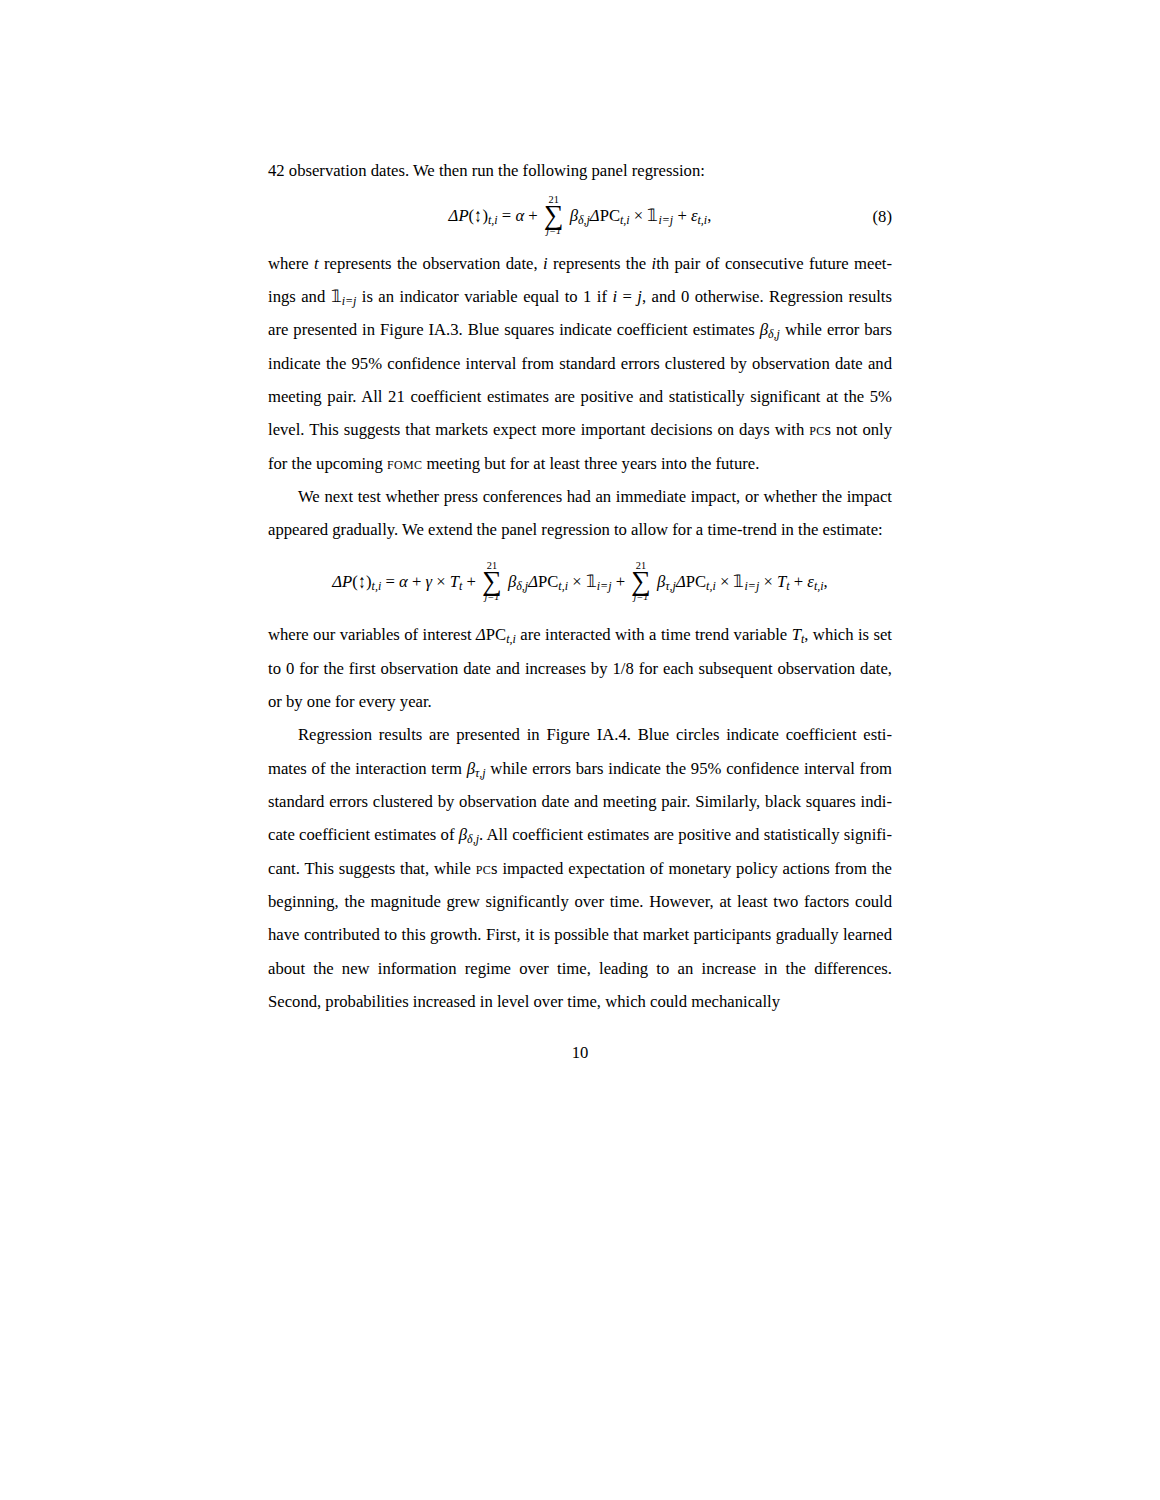42 observation dates. We then run the following panel regression:
ΔP(↕)t,i = α + 21 ∑ j=1 βδ,j ΔPC t,i × 𝟙 i=j + εt,i, (8)
where t represents the observation date, i represents the ith pair of consecutive future meetings and 𝟙 i=j is an indicator variable equal to 1 if i = j, and 0 otherwise. Regression results are presented in Figure IA.3. Blue squares indicate coefficient estimates βδ,j while error bars indicate the 95% confidence interval from standard errors clustered by observation date and meeting pair. All 21 coefficient estimates are positive and statistically significant at the 5% level. This suggests that markets expect more important decisions on days with pcs not only for the upcoming fomc meeting but for at least three years into the future.
We next test whether press conferences had an immediate impact, or whether the impact appeared gradually. We extend the panel regression to allow for a time-trend in the estimate:
ΔP(↕)t,i = α + γ × Tt + 21 ∑ j=1 βδ,j ΔPC t,i × 𝟙 i=j + 21 ∑ j=1 βτ,j ΔPC t,i × 𝟙 i=j × Tt + εt,i,
where our variables of interest ΔPC t,i are interacted with a time trend variable Tt, which is set to 0 for the first observation date and increases by 1/8 for each subsequent observation date, or by one for every year.
Regression results are presented in Figure IA.4. Blue circles indicate coefficient estimates of the interaction term βτ,j while errors bars indicate the 95% confidence interval from standard errors clustered by observation date and meeting pair. Similarly, black squares indicate coefficient estimates of βδ,j. All coefficient estimates are positive and statistically significant. This suggests that, while pcs impacted expectation of monetary policy actions from the beginning, the magnitude grew significantly over time. However, at least two factors could have contributed to this growth. First, it is possible that market participants gradually learned about the new information regime over time, leading to an increase in the differences. Second, probabilities increased in level over time, which could mechanically
10